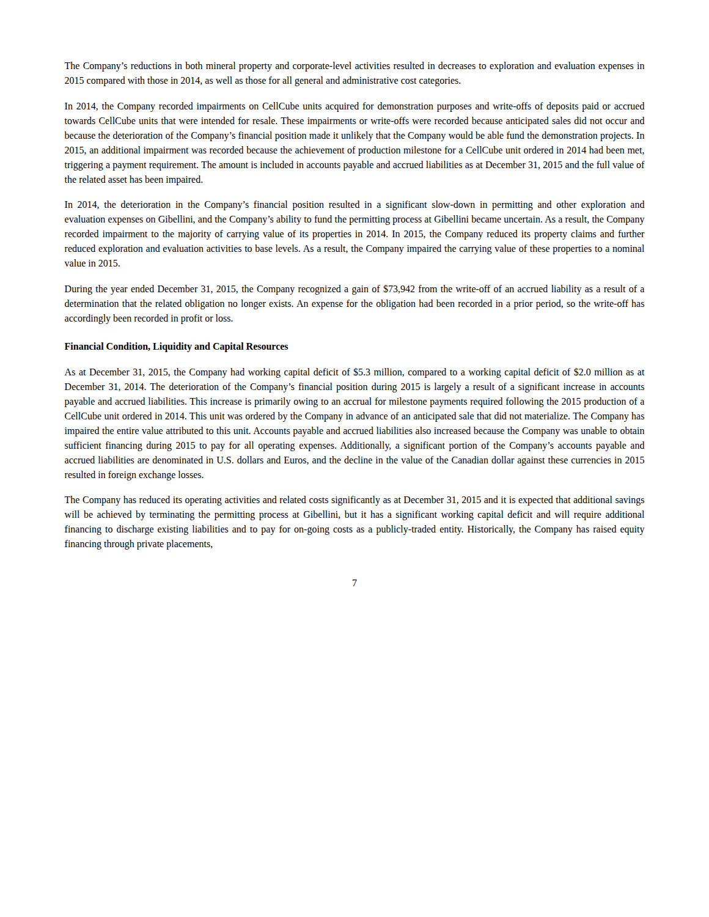The Company’s reductions in both mineral property and corporate-level activities resulted in decreases to exploration and evaluation expenses in 2015 compared with those in 2014, as well as those for all general and administrative cost categories.
In 2014, the Company recorded impairments on CellCube units acquired for demonstration purposes and write-offs of deposits paid or accrued towards CellCube units that were intended for resale. These impairments or write-offs were recorded because anticipated sales did not occur and because the deterioration of the Company’s financial position made it unlikely that the Company would be able fund the demonstration projects. In 2015, an additional impairment was recorded because the achievement of production milestone for a CellCube unit ordered in 2014 had been met, triggering a payment requirement. The amount is included in accounts payable and accrued liabilities as at December 31, 2015 and the full value of the related asset has been impaired.
In 2014, the deterioration in the Company’s financial position resulted in a significant slow-down in permitting and other exploration and evaluation expenses on Gibellini, and the Company’s ability to fund the permitting process at Gibellini became uncertain. As a result, the Company recorded impairment to the majority of carrying value of its properties in 2014. In 2015, the Company reduced its property claims and further reduced exploration and evaluation activities to base levels. As a result, the Company impaired the carrying value of these properties to a nominal value in 2015.
During the year ended December 31, 2015, the Company recognized a gain of $73,942 from the write-off of an accrued liability as a result of a determination that the related obligation no longer exists. An expense for the obligation had been recorded in a prior period, so the write-off has accordingly been recorded in profit or loss.
Financial Condition, Liquidity and Capital Resources
As at December 31, 2015, the Company had working capital deficit of $5.3 million, compared to a working capital deficit of $2.0 million as at December 31, 2014. The deterioration of the Company’s financial position during 2015 is largely a result of a significant increase in accounts payable and accrued liabilities. This increase is primarily owing to an accrual for milestone payments required following the 2015 production of a CellCube unit ordered in 2014. This unit was ordered by the Company in advance of an anticipated sale that did not materialize. The Company has impaired the entire value attributed to this unit. Accounts payable and accrued liabilities also increased because the Company was unable to obtain sufficient financing during 2015 to pay for all operating expenses. Additionally, a significant portion of the Company’s accounts payable and accrued liabilities are denominated in U.S. dollars and Euros, and the decline in the value of the Canadian dollar against these currencies in 2015 resulted in foreign exchange losses.
The Company has reduced its operating activities and related costs significantly as at December 31, 2015 and it is expected that additional savings will be achieved by terminating the permitting process at Gibellini, but it has a significant working capital deficit and will require additional financing to discharge existing liabilities and to pay for on-going costs as a publicly-traded entity. Historically, the Company has raised equity financing through private placements,
7